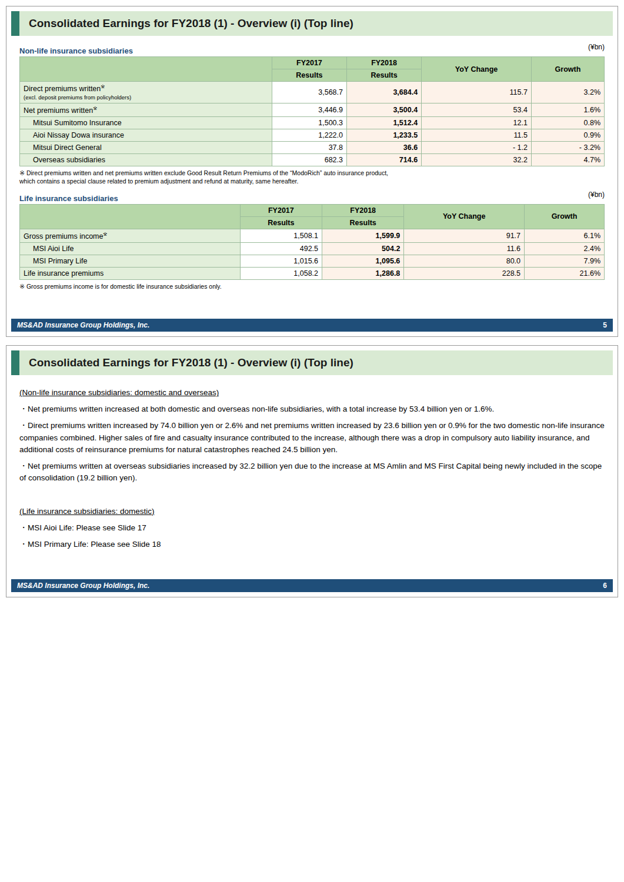Consolidated Earnings for FY2018 (1) - Overview (i) (Top line)
Non-life insurance subsidiaries (¥bn)
| | FY2017 | FY2018 | YoY Change | Growth |
| --- | --- | --- | --- | --- |
| Results | Results |
| Direct premiums written ※ (excl. deposit premiums from policyholders) | 3,568.7 | 3,684.4 | 115.7 | 3.2% |
| Net premiums written ※ | 3,446.9 | 3,500.4 | 53.4 | 1.6% |
| Mitsui Sumitomo Insurance | 1,500.3 | 1,512.4 | 12.1 | 0.8% |
| Aioi Nissay Dowa insurance | 1,222.0 | 1,233.5 | 11.5 | 0.9% |
| Mitsui Direct General | 37.8 | 36.6 | - 1.2 | - 3.2% |
| Overseas subsidiaries | 682.3 | 714.6 | 32.2 | 4.7% |
※ Direct premiums written and net premiums written exclude Good Result Return Premiums of the “ModoRich” auto insurance product,
which contains a special clause related to premium adjustment and refund at maturity, same hereafter.
Life insurance subsidiaries (¥bn)
| | FY2017 | FY2018 | YoY Change | Growth |
| --- | --- | --- | --- | --- |
| Results | Results |
| Gross premiums income ※ | 1,508.1 | 1,599.9 | 91.7 | 6.1% |
| MSI Aioi Life | 492.5 | 504.2 | 11.6 | 2.4% |
| MSI Primary Life | 1,015.6 | 1,095.6 | 80.0 | 7.9% |
| Life insurance premiums | 1,058.2 | 1,286.8 | 228.5 | 21.6% |
※ Gross premiums income is for domestic life insurance subsidiaries only.
MS&AD Insurance Group Holdings, Inc. 5
Consolidated Earnings for FY2018 (1) - Overview (i) (Top line)
(Non-life insurance subsidiaries: domestic and overseas)
・Net premiums written increased at both domestic and overseas non-life subsidiaries, with a total increase by 53.4 billion yen or 1.6%.
・Direct premiums written increased by 74.0 billion yen or 2.6% and net premiums written increased by 23.6 billion yen or 0.9% for the two domestic non-life insurance companies combined. Higher sales of fire and casualty insurance contributed to the increase, although there was a drop in compulsory auto liability insurance, and additional costs of reinsurance premiums for natural catastrophes reached 24.5 billion yen.
・Net premiums written at overseas subsidiaries increased by 32.2 billion yen due to the increase at MS Amlin and MS First Capital being newly included in the scope of consolidation (19.2 billion yen).
(Life insurance subsidiaries: domestic)
・MSI Aioi Life: Please see Slide 17
・MSI Primary Life: Please see Slide 18
MS&AD Insurance Group Holdings, Inc. 6